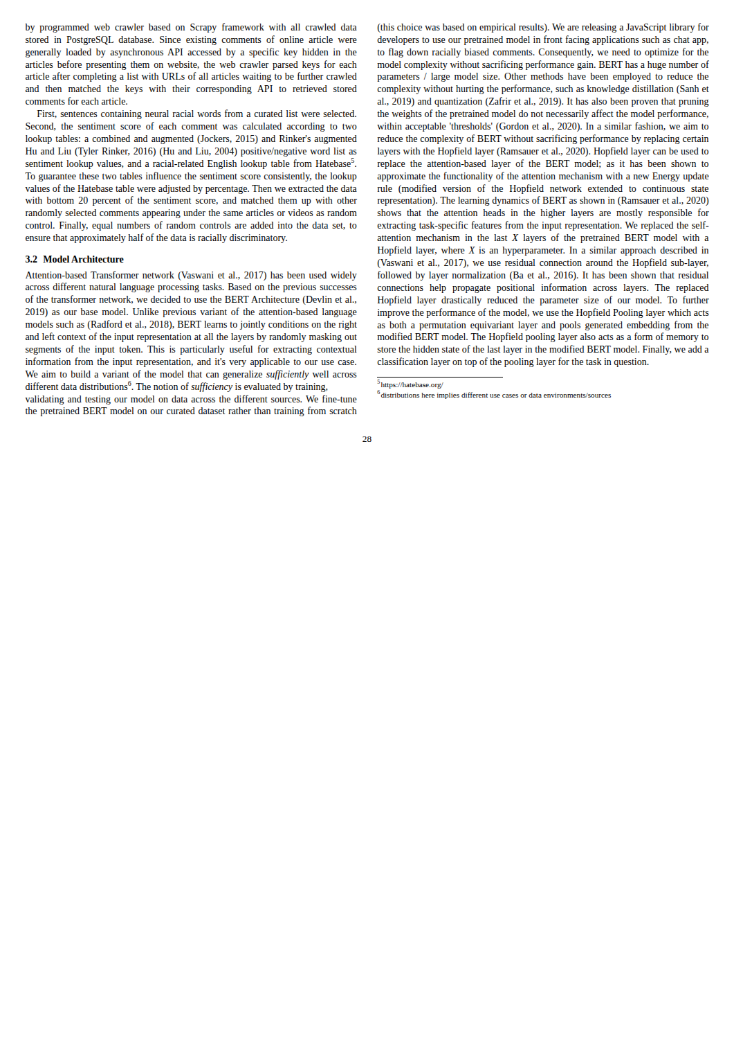by programmed web crawler based on Scrapy framework with all crawled data stored in PostgreSQL database. Since existing comments of online article were generally loaded by asynchronous API accessed by a specific key hidden in the articles before presenting them on website, the web crawler parsed keys for each article after completing a list with URLs of all articles waiting to be further crawled and then matched the keys with their corresponding API to retrieved stored comments for each article.
First, sentences containing neural racial words from a curated list were selected. Second, the sentiment score of each comment was calculated according to two lookup tables: a combined and augmented (Jockers, 2015) and Rinker's augmented Hu and Liu (Tyler Rinker, 2016) (Hu and Liu, 2004) positive/negative word list as sentiment lookup values, and a racial-related English lookup table from Hatebase5. To guarantee these two tables influence the sentiment score consistently, the lookup values of the Hatebase table were adjusted by percentage. Then we extracted the data with bottom 20 percent of the sentiment score, and matched them up with other randomly selected comments appearing under the same articles or videos as random control. Finally, equal numbers of random controls are added into the data set, to ensure that approximately half of the data is racially discriminatory.
3.2 Model Architecture
Attention-based Transformer network (Vaswani et al., 2017) has been used widely across different natural language processing tasks. Based on the previous successes of the transformer network, we decided to use the BERT Architecture (Devlin et al., 2019) as our base model. Unlike previous variant of the attention-based language models such as (Radford et al., 2018), BERT learns to jointly conditions on the right and left context of the input representation at all the layers by randomly masking out segments of the input token. This is particularly useful for extracting contextual information from the input representation, and it's very applicable to our use case. We aim to build a variant of the model that can generalize sufficiently well across different data distributions6. The notion of sufficiency is evaluated by training,
validating and testing our model on data across the different sources. We fine-tune the pretrained BERT model on our curated dataset rather than training from scratch (this choice was based on empirical results). We are releasing a JavaScript library for developers to use our pretrained model in front facing applications such as chat app, to flag down racially biased comments. Consequently, we need to optimize for the model complexity without sacrificing performance gain. BERT has a huge number of parameters / large model size. Other methods have been employed to reduce the complexity without hurting the performance, such as knowledge distillation (Sanh et al., 2019) and quantization (Zafrir et al., 2019). It has also been proven that pruning the weights of the pretrained model do not necessarily affect the model performance, within acceptable 'thresholds' (Gordon et al., 2020). In a similar fashion, we aim to reduce the complexity of BERT without sacrificing performance by replacing certain layers with the Hopfield layer (Ramsauer et al., 2020). Hopfield layer can be used to replace the attention-based layer of the BERT model; as it has been shown to approximate the functionality of the attention mechanism with a new Energy update rule (modified version of the Hopfield network extended to continuous state representation). The learning dynamics of BERT as shown in (Ramsauer et al., 2020) shows that the attention heads in the higher layers are mostly responsible for extracting task-specific features from the input representation. We replaced the self-attention mechanism in the last X layers of the pretrained BERT model with a Hopfield layer, where X is an hyperparameter. In a similar approach described in (Vaswani et al., 2017), we use residual connection around the Hopfield sub-layer, followed by layer normalization (Ba et al., 2016). It has been shown that residual connections help propagate positional information across layers. The replaced Hopfield layer drastically reduced the parameter size of our model. To further improve the performance of the model, we use the Hopfield Pooling layer which acts as both a permutation equivariant layer and pools generated embedding from the modified BERT model. The Hopfield pooling layer also acts as a form of memory to store the hidden state of the last layer in the modified BERT model. Finally, we add a classification layer on top of the pooling layer for the task in question.
5https://hatebase.org/
6distributions here implies different use cases or data environments/sources
28